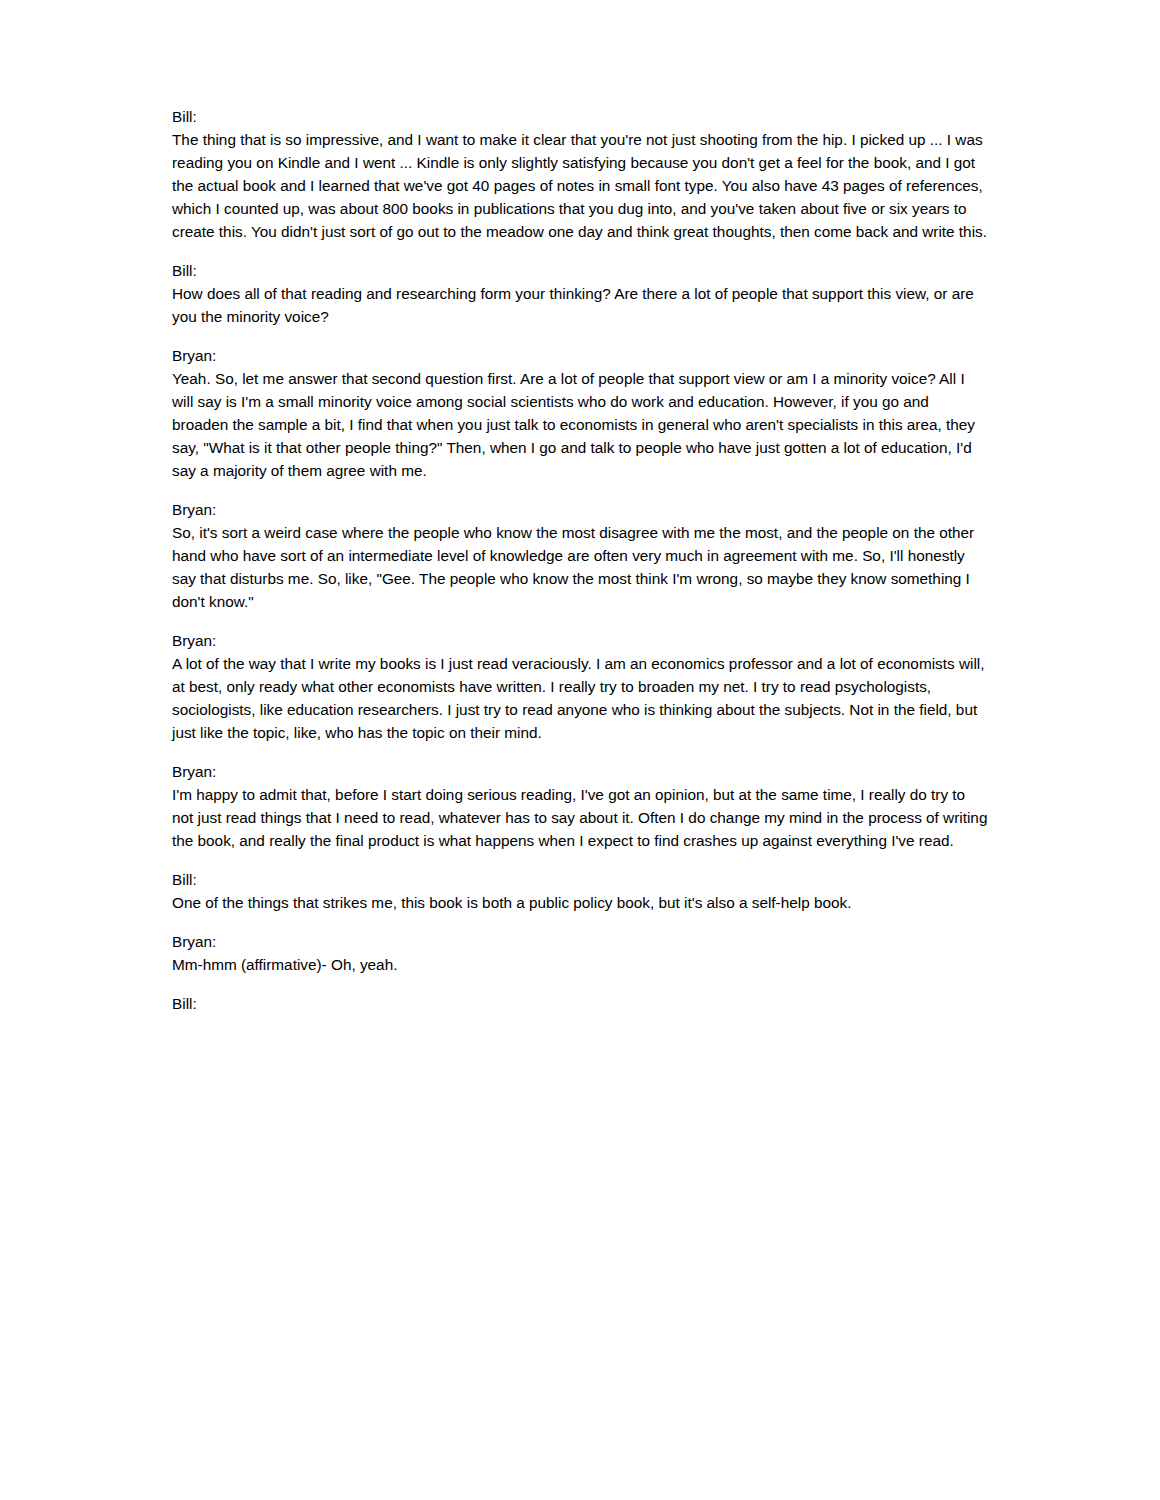Bill:
The thing that is so impressive, and I want to make it clear that you're not just shooting from the hip. I picked up ... I was reading you on Kindle and I went ... Kindle is only slightly satisfying because you don't get a feel for the book, and I got the actual book and I learned that we've got 40 pages of notes in small font type. You also have 43 pages of references, which I counted up, was about 800 books in publications that you dug into, and you've taken about five or six years to create this. You didn't just sort of go out to the meadow one day and think great thoughts, then come back and write this.
Bill:
How does all of that reading and researching form your thinking? Are there a lot of people that support this view, or are you the minority voice?
Bryan:
Yeah. So, let me answer that second question first. Are a lot of people that support view or am I a minority voice? All I will say is I'm a small minority voice among social scientists who do work and education. However, if you go and broaden the sample a bit, I find that when you just talk to economists in general who aren't specialists in this area, they say, "What is it that other people thing?" Then, when I go and talk to people who have just gotten a lot of education, I'd say a majority of them agree with me.
Bryan:
So, it's sort a weird case where the people who know the most disagree with me the most, and the people on the other hand who have sort of an intermediate level of knowledge are often very much in agreement with me. So, I'll honestly say that disturbs me. So, like, "Gee. The people who know the most think I'm wrong, so maybe they know something I don't know."
Bryan:
A lot of the way that I write my books is I just read veraciously. I am an economics professor and a lot of economists will, at best, only ready what other economists have written. I really try to broaden my net. I try to read psychologists, sociologists, like education researchers. I just try to read anyone who is thinking about the subjects. Not in the field, but just like the topic, like, who has the topic on their mind.
Bryan:
I'm happy to admit that, before I start doing serious reading, I've got an opinion, but at the same time, I really do try to not just read things that I need to read, whatever has to say about it. Often I do change my mind in the process of writing the book, and really the final product is what happens when I expect to find crashes up against everything I've read.
Bill:
One of the things that strikes me, this book is both a public policy book, but it's also a self-help book.
Bryan:
Mm-hmm (affirmative)- Oh, yeah.
Bill: